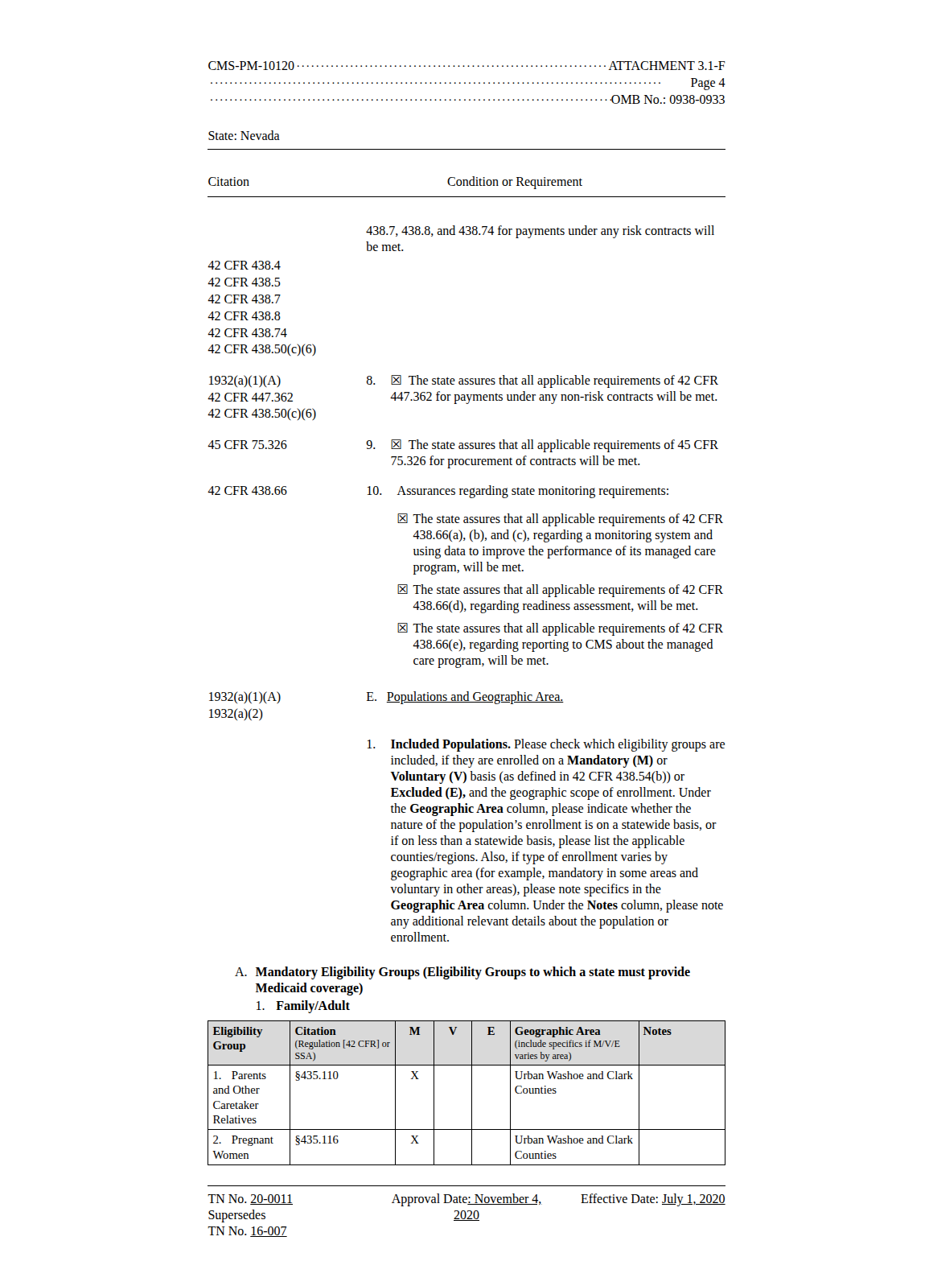CMS-PM-10120 ···································································································· ATTACHMENT 3.1‑F
······································································································································· Page 4
······································································································································· OMB No.: 0938-0933
State: Nevada
Citation
Condition or Requirement
438.7, 438.8, and 438.74 for payments under any risk contracts will be met.
42 CFR 438.4
42 CFR 438.5
42 CFR 438.7
42 CFR 438.8
42 CFR 438.74
42 CFR 438.50(c)(6)
1932(a)(1)(A)
42 CFR 447.362
42 CFR 438.50(c)(6)
8.
☒ The state assures that all applicable requirements of 42 CFR 447.362 for payments under any non-risk contracts will be met.
45 CFR 75.326
9.
☒ The state assures that all applicable requirements of 45 CFR 75.326 for procurement of contracts will be met.
42 CFR 438.66
10.
Assurances regarding state monitoring requirements:
☒
The state assures that all applicable requirements of 42 CFR 438.66(a), (b), and (c), regarding a monitoring system and using data to improve the performance of its managed care program, will be met.
☒
The state assures that all applicable requirements of 42 CFR 438.66(d), regarding readiness assessment, will be met.
☒
The state assures that all applicable requirements of 42 CFR 438.66(e), regarding reporting to CMS about the managed care program, will be met.
1932(a)(1)(A)
1932(a)(2)
E.
Populations and Geographic Area.
1.
Included Populations. Please check which eligibility groups are included, if they are enrolled on a Mandatory (M) or Voluntary (V) basis (as defined in 42 CFR 438.54(b)) or Excluded (E), and the geographic scope of enrollment. Under the Geographic Area column, please indicate whether the nature of the population’s enrollment is on a statewide basis, or if on less than a statewide basis, please list the applicable counties/regions. Also, if type of enrollment varies by geographic area (for example, mandatory in some areas and voluntary in other areas), please note specifics in the Geographic Area column. Under the Notes column, please note any additional relevant details about the population or enrollment.
A.
Mandatory Eligibility Groups (Eligibility Groups to which a state must provide Medicaid coverage)
1.
Family/Adult
| Eligibility Group | Citation (Regulation [42 CFR] or SSA) | M | V | E | Geographic Area (include specifics if M/V/E varies by area) | Notes |
| --- | --- | --- | --- | --- | --- | --- |
| 1. Parents and Other Caretaker Relatives | §435.110 | X | | | Urban Washoe and Clark Counties | |
| 2. Pregnant Women | §435.116 | X | | | Urban Washoe and Clark Counties | |
TN No. 20-0011
Supersedes
TN No. 16-007
Approval Date: November 4, 2020
Effective Date: July 1, 2020